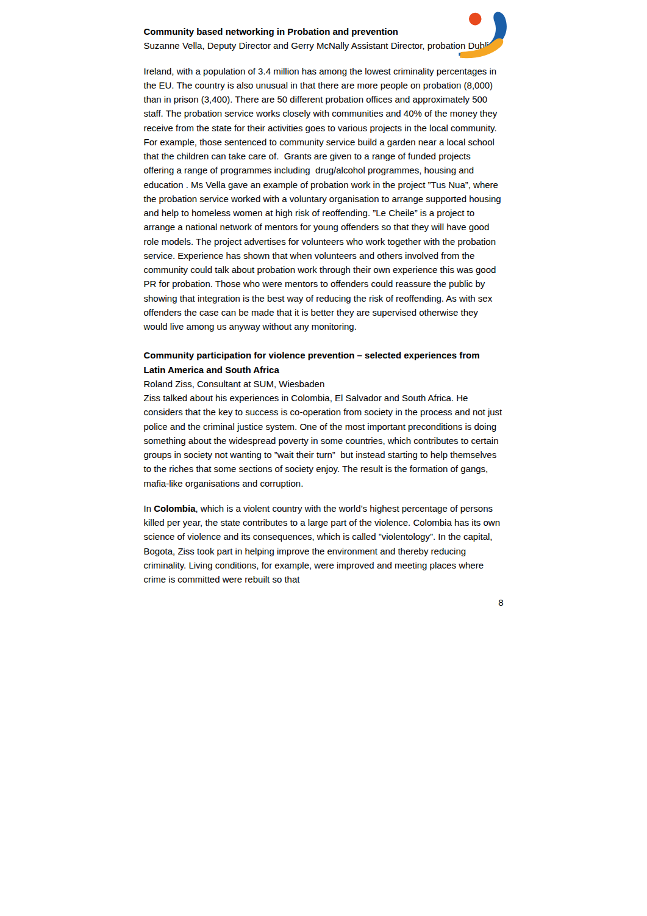Community based networking in Probation and prevention
Suzanne Vella, Deputy Director and Gerry McNally Assistant Director, probation Dublin
Ireland, with a population of 3.4 million has among the lowest criminality percentages in the EU. The country is also unusual in that there are more people on probation (8,000) than in prison (3,400). There are 50 different probation offices and approximately 500 staff. The probation service works closely with communities and 40% of the money they receive from the state for their activities goes to various projects in the local community. For example, those sentenced to community service build a garden near a local school that the children can take care of. Grants are given to a range of funded projects offering a range of programmes including drug/alcohol programmes, housing and education . Ms Vella gave an example of probation work in the project ”Tus Nua”, where the probation service worked with a voluntary organisation to arrange supported housing and help to homeless women at high risk of reoffending. ”Le Cheile” is a project to arrange a national network of mentors for young offenders so that they will have good role models. The project advertises for volunteers who work together with the probation service. Experience has shown that when volunteers and others involved from the community could talk about probation work through their own experience this was good PR for probation. Those who were mentors to offenders could reassure the public by showing that integration is the best way of reducing the risk of reoffending. As with sex offenders the case can be made that it is better they are supervised otherwise they would live among us anyway without any monitoring.
Community participation for violence prevention – selected experiences from Latin America and South Africa
Roland Ziss, Consultant at SUM, Wiesbaden
Ziss talked about his experiences in Colombia, El Salvador and South Africa. He considers that the key to success is co-operation from society in the process and not just police and the criminal justice system. One of the most important preconditions is doing something about the widespread poverty in some countries, which contributes to certain groups in society not wanting to ”wait their turn” but instead starting to help themselves to the riches that some sections of society enjoy. The result is the formation of gangs, mafia-like organisations and corruption.
In Colombia, which is a violent country with the world’s highest percentage of persons killed per year, the state contributes to a large part of the violence. Colombia has its own science of violence and its consequences, which is called ”violentology”. In the capital, Bogota, Ziss took part in helping improve the environment and thereby reducing criminality. Living conditions, for example, were improved and meeting places where crime is committed were rebuilt so that
8